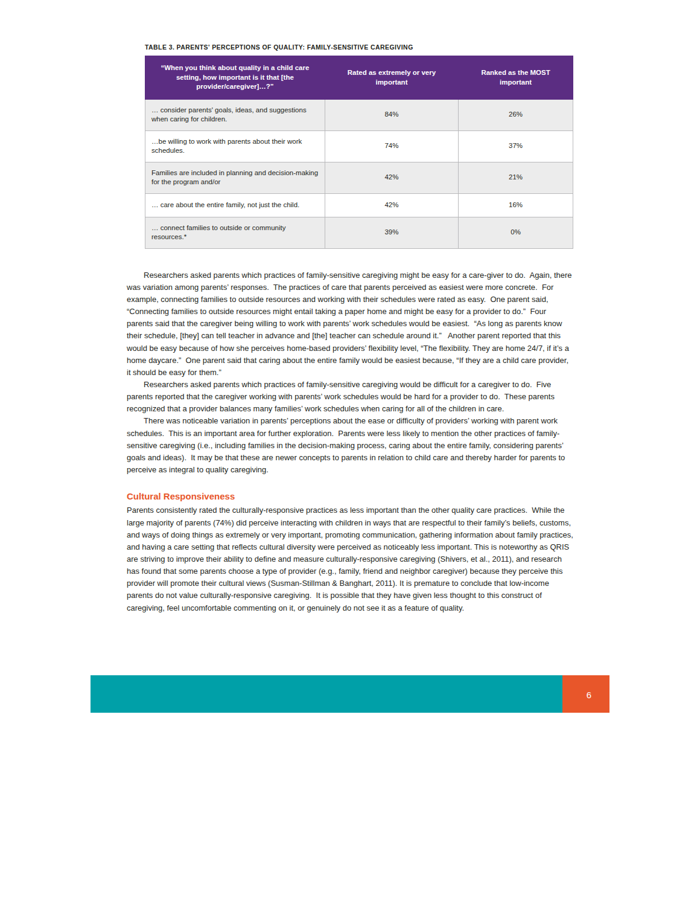TABLE 3. PARENTS' PERCEPTIONS OF QUALITY: FAMILY-SENSITIVE CAREGIVING
| “When you think about quality in a child care setting, how important is it that [the provider/caregiver]…?” | Rated as extremely or very important | Ranked as the MOST important |
| --- | --- | --- |
| … consider parents' goals, ideas, and suggestions when caring for children. | 84% | 26% |
| …be willing to work with parents about their work schedules. | 74% | 37% |
| Families are included in planning and decision-making for the program and/or | 42% | 21% |
| … care about the entire family, not just the child. | 42% | 16% |
| … connect families to outside or community resources.* | 39% | 0% |
Researchers asked parents which practices of family-sensitive caregiving might be easy for a care-giver to do. Again, there was variation among parents’ responses. The practices of care that parents perceived as easiest were more concrete. For example, connecting families to outside resources and working with their schedules were rated as easy. One parent said, “Connecting families to outside resources might entail taking a paper home and might be easy for a provider to do.” Four parents said that the caregiver being willing to work with parents’ work schedules would be easiest. “As long as parents know their schedule, [they] can tell teacher in advance and [the] teacher can schedule around it.” Another parent reported that this would be easy because of how she perceives home-based providers’ flexibility level, “The flexibility. They are home 24/7, if it’s a home daycare.” One parent said that caring about the entire family would be easiest because, “If they are a child care provider, it should be easy for them.”
Researchers asked parents which practices of family-sensitive caregiving would be difficult for a caregiver to do. Five parents reported that the caregiver working with parents’ work schedules would be hard for a provider to do. These parents recognized that a provider balances many families’ work schedules when caring for all of the children in care.
There was noticeable variation in parents’ perceptions about the ease or difficulty of providers’ working with parent work schedules. This is an important area for further exploration. Parents were less likely to mention the other practices of family-sensitive caregiving (i.e., including families in the decision-making process, caring about the entire family, considering parents’ goals and ideas). It may be that these are newer concepts to parents in relation to child care and thereby harder for parents to perceive as integral to quality caregiving.
Cultural Responsiveness
Parents consistently rated the culturally-responsive practices as less important than the other quality care practices. While the large majority of parents (74%) did perceive interacting with children in ways that are respectful to their family’s beliefs, customs, and ways of doing things as extremely or very important, promoting communication, gathering information about family practices, and having a care setting that reflects cultural diversity were perceived as noticeably less important. This is noteworthy as QRIS are striving to improve their ability to define and measure culturally-responsive caregiving (Shivers, et al., 2011), and research has found that some parents choose a type of provider (e.g., family, friend and neighbor caregiver) because they perceive this provider will promote their cultural views (Susman-Stillman & Banghart, 2011). It is premature to conclude that low-income parents do not value culturally-responsive caregiving. It is possible that they have given less thought to this construct of caregiving, feel uncomfortable commenting on it, or genuinely do not see it as a feature of quality.
6